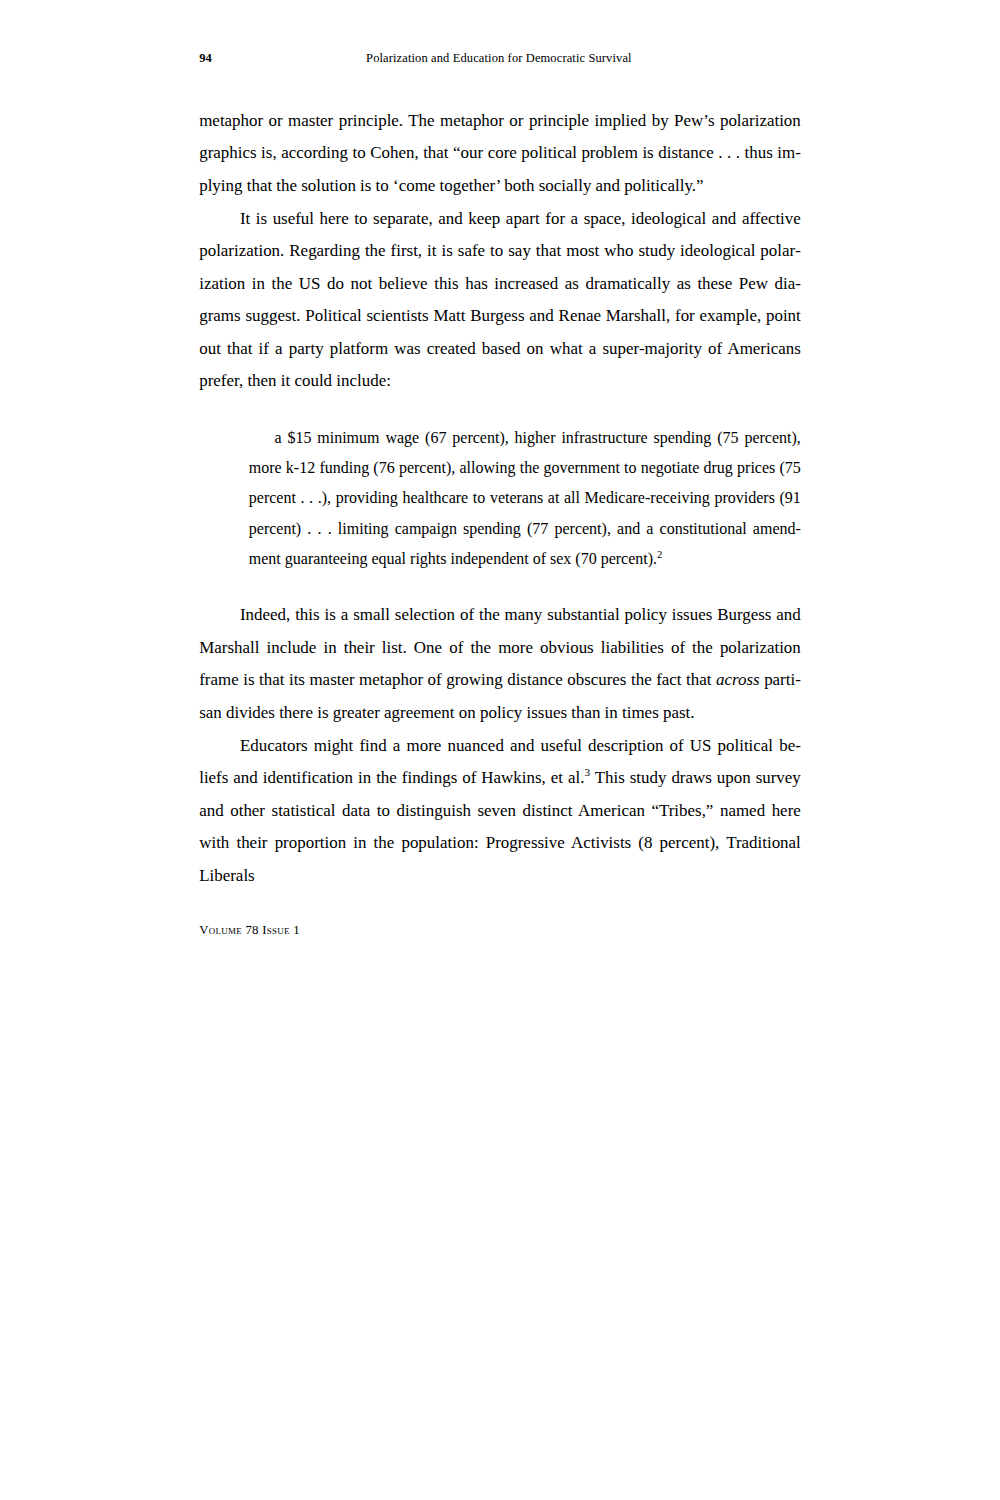94 Polarization and Education for Democratic Survival
metaphor or master principle. The metaphor or principle implied by Pew’s polarization graphics is, according to Cohen, that “our core political problem is distance . . . thus implying that the solution is to ‘come together’ both socially and politically.”
It is useful here to separate, and keep apart for a space, ideological and affective polarization. Regarding the first, it is safe to say that most who study ideological polarization in the US do not believe this has increased as dramatically as these Pew diagrams suggest. Political scientists Matt Burgess and Renae Marshall, for example, point out that if a party platform was created based on what a super-majority of Americans prefer, then it could include:
a $15 minimum wage (67 percent), higher infrastructure spending (75 percent), more k-12 funding (76 percent), allowing the government to negotiate drug prices (75 percent . . .), providing healthcare to veterans at all Medicare-receiving providers (91 percent) . . . limiting campaign spending (77 percent), and a constitutional amendment guaranteeing equal rights independent of sex (70 percent).2
Indeed, this is a small selection of the many substantial policy issues Burgess and Marshall include in their list. One of the more obvious liabilities of the polarization frame is that its master metaphor of growing distance obscures the fact that across partisan divides there is greater agreement on policy issues than in times past.
Educators might find a more nuanced and useful description of US political beliefs and identification in the findings of Hawkins, et al.3 This study draws upon survey and other statistical data to distinguish seven distinct American “Tribes,” named here with their proportion in the population: Progressive Activists (8 percent), Traditional Liberals
Volume 78 Issue 1